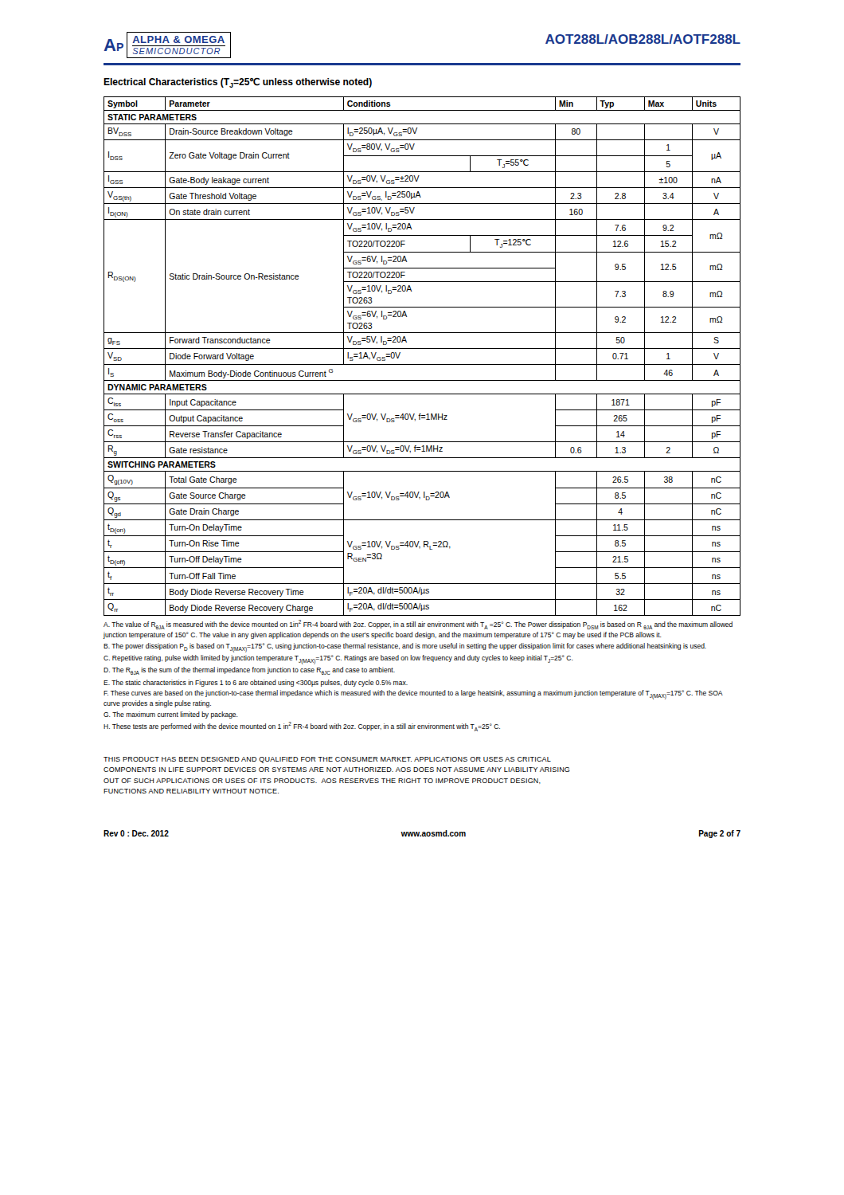AP
ALPHA & OMEGA
SEMICONDUCTOR
AOT288L/AOB288L/AOTF288L
Electrical Characteristics (TJ=25℃ unless otherwise noted)
| Symbol | Parameter | Conditions | Min | Typ | Max | Units |
| --- | --- | --- | --- | --- | --- | --- |
| STATIC PARAMETERS |
| BV DSS | Drain-Source Breakdown Voltage | I D =250µA, V GS =0V | 80 | | | V |
| I DSS | Zero Gate Voltage Drain Current | V DS =80V, V GS =0V | | | 1 | µA |
| | T J =55℃ | | | 5 |
| I GSS | Gate-Body leakage current | V DS =0V, V GS =±20V | | | ±100 | nA |
| V GS(th) | Gate Threshold Voltage | V DS =V GS, I D =250µA | 2.3 | 2.8 | 3.4 | V |
| I D(ON) | On state drain current | V GS =10V, V DS =5V | 160 | | | A |
| R DS(ON) | Static Drain-Source On-Resistance | V GS =10V, I D =20A | | 7.6 | 9.2 | mΩ |
| TO220/TO220F | T J =125℃ | | 12.6 | 15.2 |
| V GS =6V, I D =20A | | 9.5 | 12.5 | mΩ |
| TO220/TO220F |
| V GS =10V, I D =20A TO263 | | 7.3 | 8.9 | mΩ |
| V GS =6V, I D =20A TO263 | | 9.2 | 12.2 | mΩ |
| g FS | Forward Transconductance | V DS =5V, I D =20A | | 50 | | S |
| V SD | Diode Forward Voltage | I S =1A,V GS =0V | | 0.71 | 1 | V |
| I S | Maximum Body-Diode Continuous Current G | | | 46 | A |
| DYNAMIC PARAMETERS |
| C iss | Input Capacitance | V GS =0V, V DS =40V, f=1MHz | | 1871 | | pF |
| C oss | Output Capacitance | | 265 | | pF |
| C rss | Reverse Transfer Capacitance | | 14 | | pF |
| R g | Gate resistance | V GS =0V, V DS =0V, f=1MHz | 0.6 | 1.3 | 2 | Ω |
| SWITCHING PARAMETERS |
| Q g(10V) | Total Gate Charge | V GS =10V, V DS =40V, I D =20A | | 26.5 | 38 | nC |
| Q gs | Gate Source Charge | | 8.5 | | nC |
| Q gd | Gate Drain Charge | | 4 | | nC |
| t D(on) | Turn-On DelayTime | V GS =10V, V DS =40V, R L =2Ω, R GEN =3Ω | | 11.5 | | ns |
| t r | Turn-On Rise Time | | 8.5 | | ns |
| t D(off) | Turn-Off DelayTime | | 21.5 | | ns |
| t f | Turn-Off Fall Time | | 5.5 | | ns |
| t rr | Body Diode Reverse Recovery Time | I F =20A, dI/dt=500A/µs | | 32 | | ns |
| Q rr | Body Diode Reverse Recovery Charge | I F =20A, dI/dt=500A/µs | | 162 | | nC |
A. The value of RθJA is measured with the device mounted on 1in2 FR-4 board with 2oz. Copper, in a still air environment with TA =25° C. The Power dissipation PDSM is based on R θJA and the maximum allowed junction temperature of 150° C. The value in any given application depends on the user's specific board design, and the maximum temperature of 175° C may be used if the PCB allows it.
B. The power dissipation PD is based on TJ(MAX)=175° C, using junction-to-case thermal resistance, and is more useful in setting the upper dissipation limit for cases where additional heatsinking is used.
C. Repetitive rating, pulse width limited by junction temperature TJ(MAX)=175° C. Ratings are based on low frequency and duty cycles to keep initial TJ=25° C.
D. The RθJA is the sum of the thermal impedance from junction to case RθJC and case to ambient.
E. The static characteristics in Figures 1 to 6 are obtained using <300µs pulses, duty cycle 0.5% max.
F. These curves are based on the junction-to-case thermal impedance which is measured with the device mounted to a large heatsink, assuming a maximum junction temperature of TJ(MAX)=175° C. The SOA curve provides a single pulse rating.
G. The maximum current limited by package.
H. These tests are performed with the device mounted on 1 in2 FR-4 board with 2oz. Copper, in a still air environment with TA=25° C.
THIS PRODUCT HAS BEEN DESIGNED AND QUALIFIED FOR THE CONSUMER MARKET. APPLICATIONS OR USES AS CRITICAL
COMPONENTS IN LIFE SUPPORT DEVICES OR SYSTEMS ARE NOT AUTHORIZED. AOS DOES NOT ASSUME ANY LIABILITY ARISING
OUT OF SUCH APPLICATIONS OR USES OF ITS PRODUCTS. AOS RESERVES THE RIGHT TO IMPROVE PRODUCT DESIGN,
FUNCTIONS AND RELIABILITY WITHOUT NOTICE.
Rev 0 : Dec. 2012
www.aosmd.com
Page 2 of 7